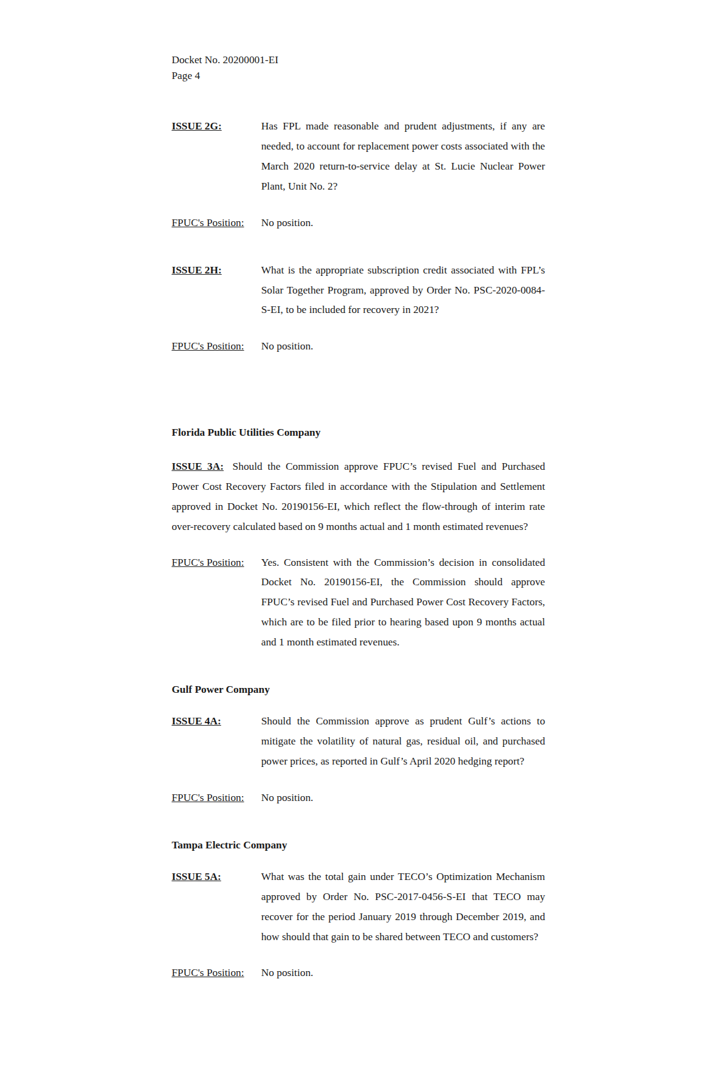Docket No. 20200001-EI
Page 4
ISSUE 2G:
Has FPL made reasonable and prudent adjustments, if any are needed, to account for replacement power costs associated with the March 2020 return-to-service delay at St. Lucie Nuclear Power Plant, Unit No. 2?
FPUC's Position:
No position.
ISSUE 2H:
What is the appropriate subscription credit associated with FPL’s Solar Together Program, approved by Order No. PSC-2020-0084-S-EI, to be included for recovery in 2021?
FPUC's Position:
No position.
Florida Public Utilities Company
ISSUE 3A: Should the Commission approve FPUC’s revised Fuel and Purchased Power Cost Recovery Factors filed in accordance with the Stipulation and Settlement approved in Docket No. 20190156-EI, which reflect the flow-through of interim rate over-recovery calculated based on 9 months actual and 1 month estimated revenues?
FPUC's Position:
Yes. Consistent with the Commission’s decision in consolidated Docket No. 20190156-EI, the Commission should approve FPUC’s revised Fuel and Purchased Power Cost Recovery Factors, which are to be filed prior to hearing based upon 9 months actual and 1 month estimated revenues.
Gulf Power Company
ISSUE 4A:
Should the Commission approve as prudent Gulf’s actions to mitigate the volatility of natural gas, residual oil, and purchased power prices, as reported in Gulf’s April 2020 hedging report?
FPUC's Position:
No position.
Tampa Electric Company
ISSUE 5A:
What was the total gain under TECO’s Optimization Mechanism approved by Order No. PSC-2017-0456-S-EI that TECO may recover for the period January 2019 through December 2019, and how should that gain to be shared between TECO and customers?
FPUC's Position:
No position.